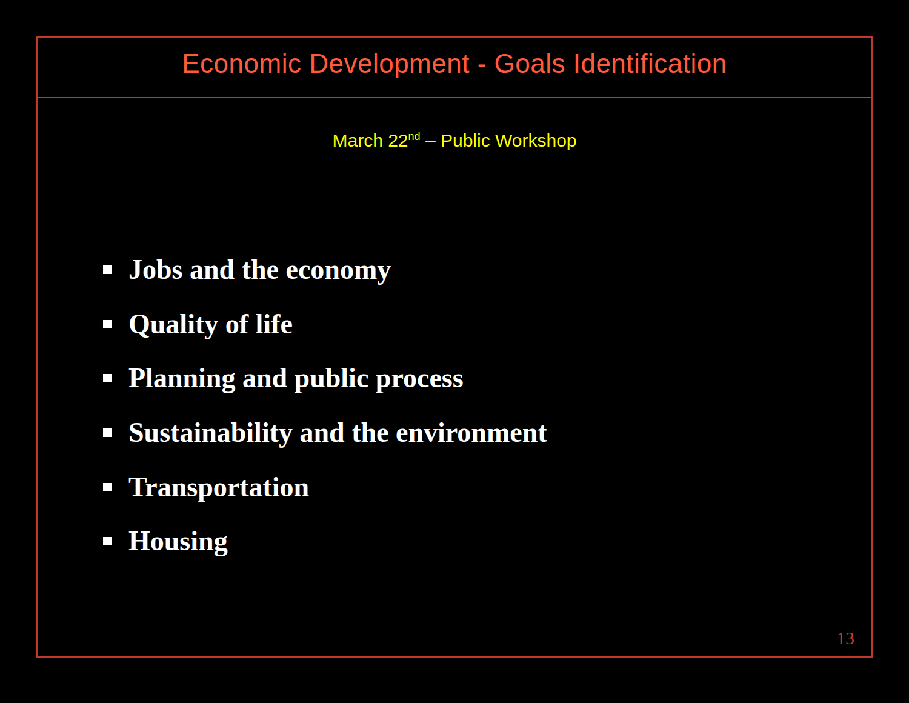Economic Development - Goals Identification
March 22nd – Public Workshop
Jobs and the economy
Quality of life
Planning and public process
Sustainability and the environment
Transportation
Housing
13